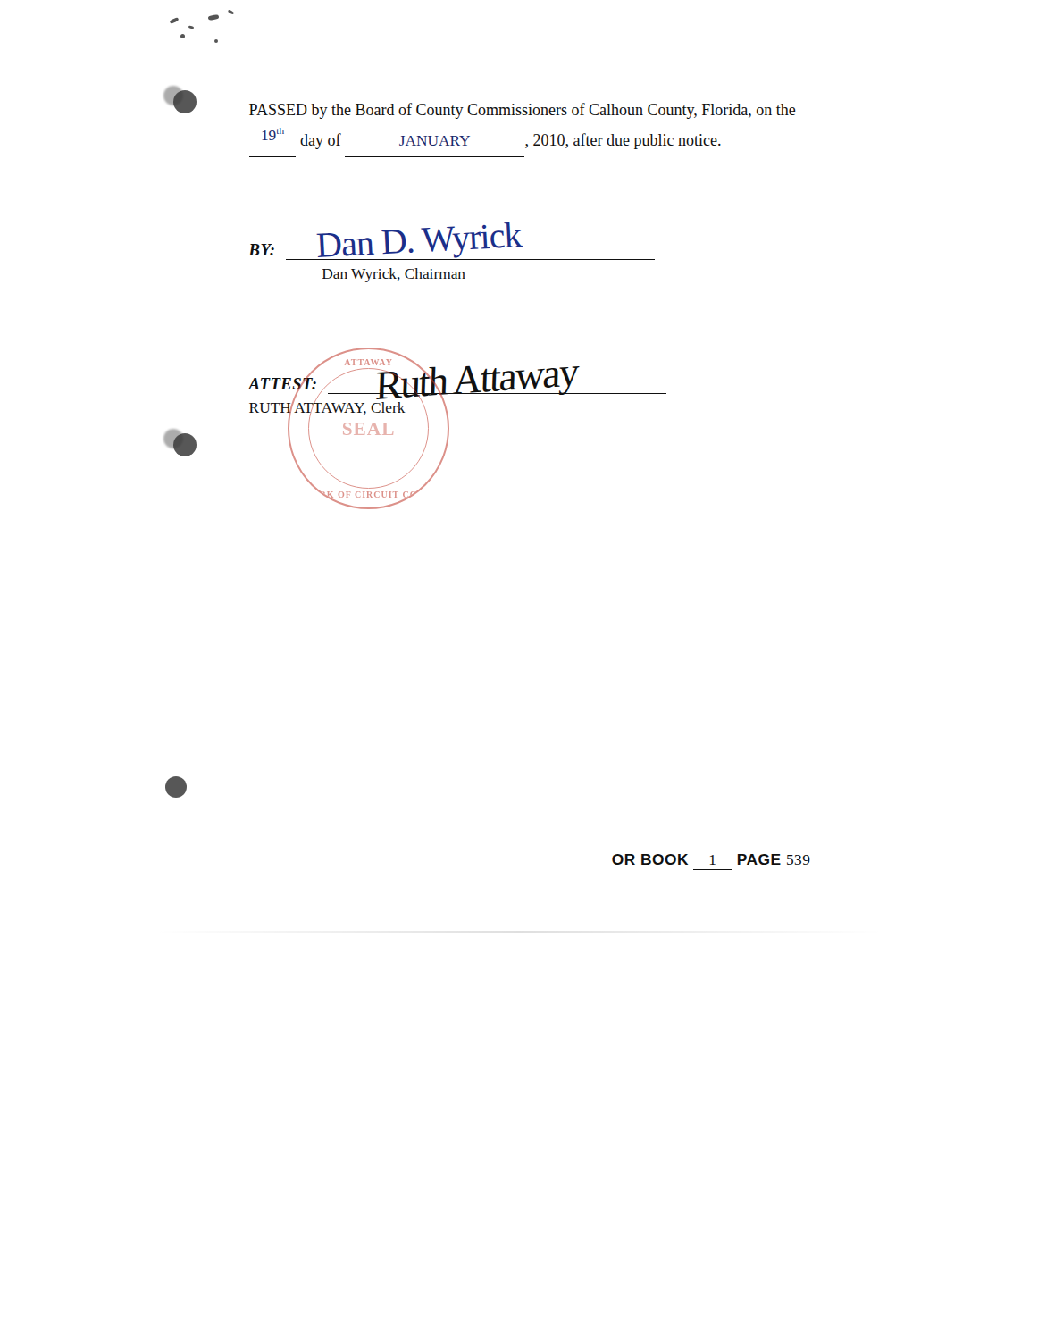PASSED by the Board of County Commissioners of Calhoun County, Florida, on the 19th day of JANUARY, 2010, after due public notice.
BY: Dan D. Wyrick
Dan Wyrick, Chairman
ATTEST: Ruth Attaway
RUTH ATTAWAY, Clerk
ATTAWAY
SEAL
CLERK OF CIRCUIT COURT
OR BOOK 1 PAGE 539